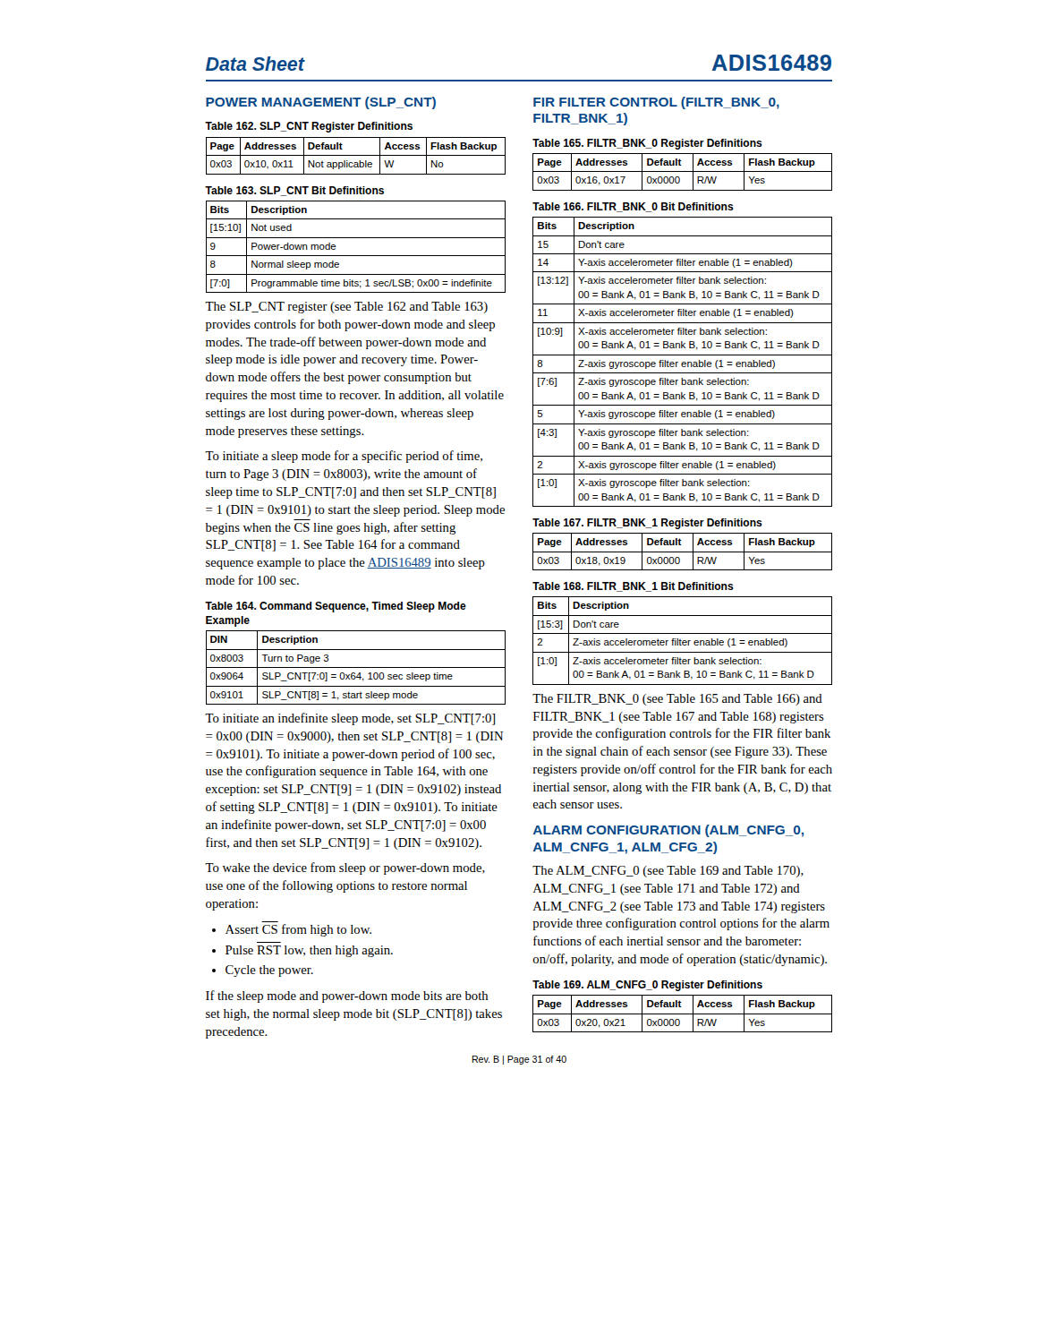Data Sheet
ADIS16489
POWER MANAGEMENT (SLP_CNT)
Table 162. SLP_CNT Register Definitions
| Page | Addresses | Default | Access | Flash Backup |
| --- | --- | --- | --- | --- |
| 0x03 | 0x10, 0x11 | Not applicable | W | No |
Table 163. SLP_CNT Bit Definitions
| Bits | Description |
| --- | --- |
| [15:10] | Not used |
| 9 | Power-down mode |
| 8 | Normal sleep mode |
| [7:0] | Programmable time bits; 1 sec/LSB; 0x00 = indefinite |
The SLP_CNT register (see Table 162 and Table 163) provides controls for both power-down mode and sleep modes. The trade-off between power-down mode and sleep mode is idle power and recovery time. Power-down mode offers the best power consumption but requires the most time to recover. In addition, all volatile settings are lost during power-down, whereas sleep mode preserves these settings.
To initiate a sleep mode for a specific period of time, turn to Page 3 (DIN = 0x8003), write the amount of sleep time to SLP_CNT[7:0] and then set SLP_CNT[8] = 1 (DIN = 0x9101) to start the sleep period. Sleep mode begins when the CS line goes high, after setting SLP_CNT[8] = 1. See Table 164 for a command sequence example to place the ADIS16489 into sleep mode for 100 sec.
Table 164. Command Sequence, Timed Sleep Mode Example
| DIN | Description |
| --- | --- |
| 0x8003 | Turn to Page 3 |
| 0x9064 | SLP_CNT[7:0] = 0x64, 100 sec sleep time |
| 0x9101 | SLP_CNT[8] = 1, start sleep mode |
To initiate an indefinite sleep mode, set SLP_CNT[7:0] = 0x00 (DIN = 0x9000), then set SLP_CNT[8] = 1 (DIN = 0x9101). To initiate a power-down period of 100 sec, use the configuration sequence in Table 164, with one exception: set SLP_CNT[9] = 1 (DIN = 0x9102) instead of setting SLP_CNT[8] = 1 (DIN = 0x9101). To initiate an indefinite power-down, set SLP_CNT[7:0] = 0x00 first, and then set SLP_CNT[9] = 1 (DIN = 0x9102).
To wake the device from sleep or power-down mode, use one of the following options to restore normal operation:
Assert CS from high to low.
Pulse RST low, then high again.
Cycle the power.
If the sleep mode and power-down mode bits are both set high, the normal sleep mode bit (SLP_CNT[8]) takes precedence.
FIR FILTER CONTROL (FILTR_BNK_0, FILTR_BNK_1)
Table 165. FILTR_BNK_0 Register Definitions
| Page | Addresses | Default | Access | Flash Backup |
| --- | --- | --- | --- | --- |
| 0x03 | 0x16, 0x17 | 0x0000 | R/W | Yes |
Table 166. FILTR_BNK_0 Bit Definitions
| Bits | Description |
| --- | --- |
| 15 | Don't care |
| 14 | Y-axis accelerometer filter enable (1 = enabled) |
| [13:12] | Y-axis accelerometer filter bank selection: 00 = Bank A, 01 = Bank B, 10 = Bank C, 11 = Bank D |
| 11 | X-axis accelerometer filter enable (1 = enabled) |
| [10:9] | X-axis accelerometer filter bank selection: 00 = Bank A, 01 = Bank B, 10 = Bank C, 11 = Bank D |
| 8 | Z-axis gyroscope filter enable (1 = enabled) |
| [7:6] | Z-axis gyroscope filter bank selection: 00 = Bank A, 01 = Bank B, 10 = Bank C, 11 = Bank D |
| 5 | Y-axis gyroscope filter enable (1 = enabled) |
| [4:3] | Y-axis gyroscope filter bank selection: 00 = Bank A, 01 = Bank B, 10 = Bank C, 11 = Bank D |
| 2 | X-axis gyroscope filter enable (1 = enabled) |
| [1:0] | X-axis gyroscope filter bank selection: 00 = Bank A, 01 = Bank B, 10 = Bank C, 11 = Bank D |
Table 167. FILTR_BNK_1 Register Definitions
| Page | Addresses | Default | Access | Flash Backup |
| --- | --- | --- | --- | --- |
| 0x03 | 0x18, 0x19 | 0x0000 | R/W | Yes |
Table 168. FILTR_BNK_1 Bit Definitions
| Bits | Description |
| --- | --- |
| [15:3] | Don't care |
| 2 | Z-axis accelerometer filter enable (1 = enabled) |
| [1:0] | Z-axis accelerometer filter bank selection: 00 = Bank A, 01 = Bank B, 10 = Bank C, 11 = Bank D |
The FILTR_BNK_0 (see Table 165 and Table 166) and FILTR_BNK_1 (see Table 167 and Table 168) registers provide the configuration controls for the FIR filter bank in the signal chain of each sensor (see Figure 33). These registers provide on/off control for the FIR bank for each inertial sensor, along with the FIR bank (A, B, C, D) that each sensor uses.
ALARM CONFIGURATION (ALM_CNFG_0, ALM_CNFG_1, ALM_CFG_2)
The ALM_CNFG_0 (see Table 169 and Table 170), ALM_CNFG_1 (see Table 171 and Table 172) and ALM_CNFG_2 (see Table 173 and Table 174) registers provide three configuration control options for the alarm functions of each inertial sensor and the barometer: on/off, polarity, and mode of operation (static/dynamic).
Table 169. ALM_CNFG_0 Register Definitions
| Page | Addresses | Default | Access | Flash Backup |
| --- | --- | --- | --- | --- |
| 0x03 | 0x20, 0x21 | 0x0000 | R/W | Yes |
Rev. B | Page 31 of 40